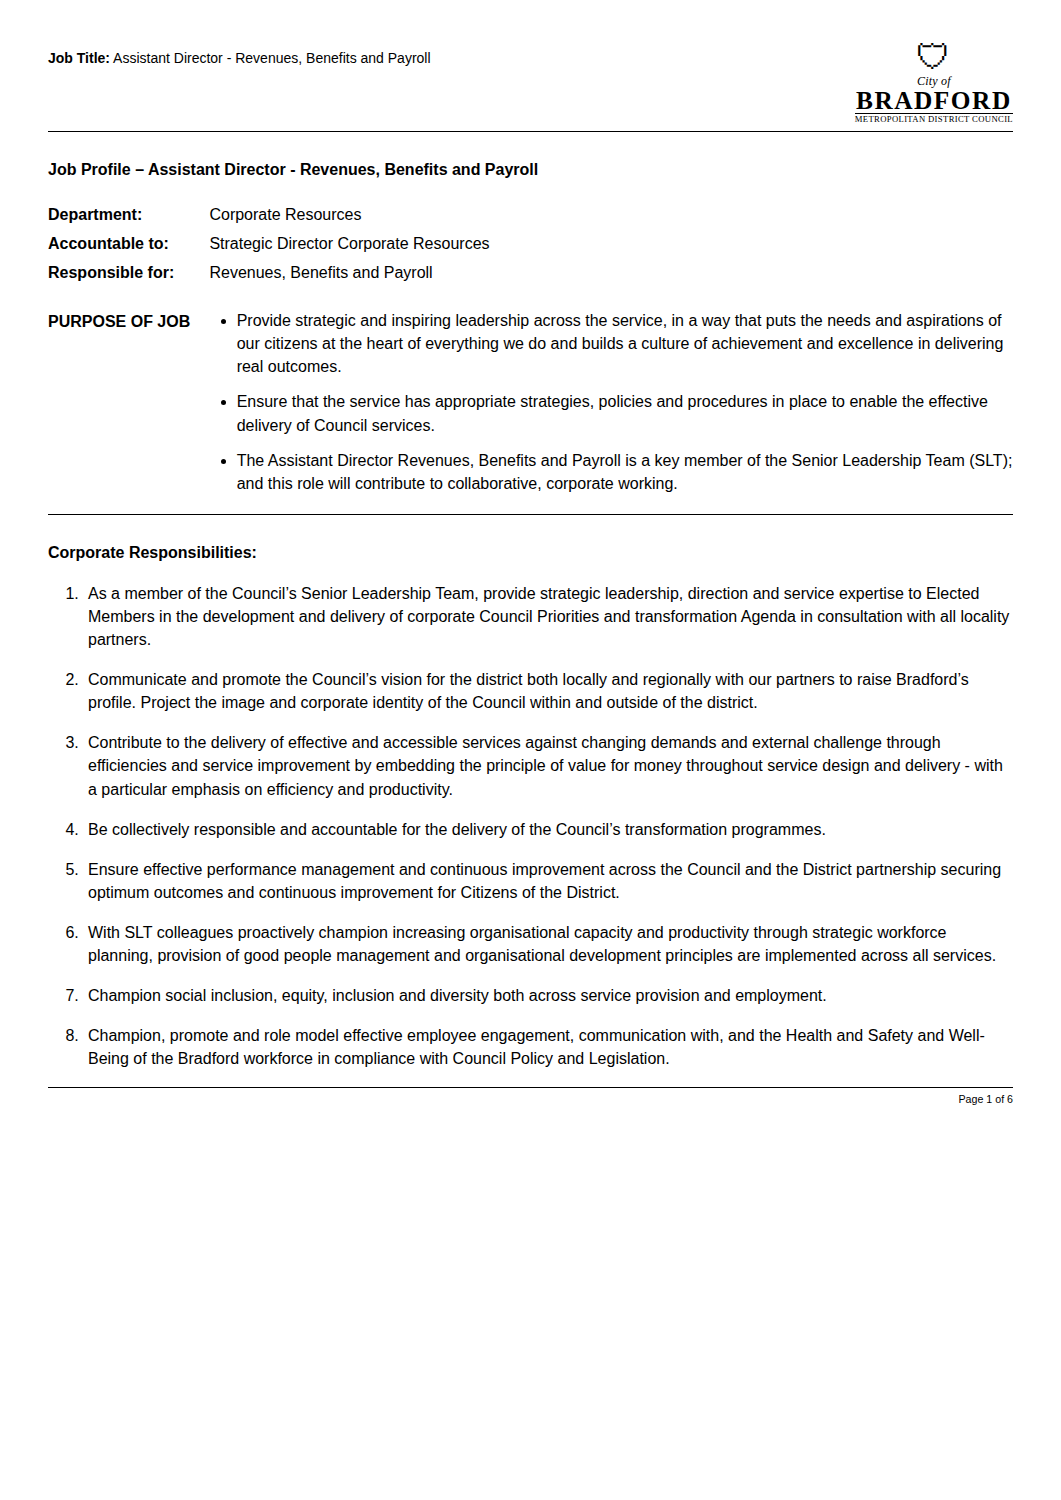Job Title: Assistant Director - Revenues, Benefits and Payroll
🛡 City of BRADFORD METROPOLITAN DISTRICT COUNCIL
Job Profile – Assistant Director - Revenues, Benefits and Payroll
| Department: | Corporate Resources |
| Accountable to: | Strategic Director Corporate Resources |
| Responsible for: | Revenues, Benefits and Payroll |
PURPOSE OF JOB
Provide strategic and inspiring leadership across the service, in a way that puts the needs and aspirations of our citizens at the heart of everything we do and builds a culture of achievement and excellence in delivering real outcomes.
Ensure that the service has appropriate strategies, policies and procedures in place to enable the effective delivery of Council services.
The Assistant Director Revenues, Benefits and Payroll is a key member of the Senior Leadership Team (SLT); and this role will contribute to collaborative, corporate working.
Corporate Responsibilities:
As a member of the Council’s Senior Leadership Team, provide strategic leadership, direction and service expertise to Elected Members in the development and delivery of corporate Council Priorities and transformation Agenda in consultation with all locality partners.
Communicate and promote the Council’s vision for the district both locally and regionally with our partners to raise Bradford’s profile. Project the image and corporate identity of the Council within and outside of the district.
Contribute to the delivery of effective and accessible services against changing demands and external challenge through efficiencies and service improvement by embedding the principle of value for money throughout service design and delivery - with a particular emphasis on efficiency and productivity.
Be collectively responsible and accountable for the delivery of the Council’s transformation programmes.
Ensure effective performance management and continuous improvement across the Council and the District partnership securing optimum outcomes and continuous improvement for Citizens of the District.
With SLT colleagues proactively champion increasing organisational capacity and productivity through strategic workforce planning, provision of good people management and organisational development principles are implemented across all services.
Champion social inclusion, equity, inclusion and diversity both across service provision and employment.
Champion, promote and role model effective employee engagement, communication with, and the Health and Safety and Well-Being of the Bradford workforce in compliance with Council Policy and Legislation.
Page 1 of 6